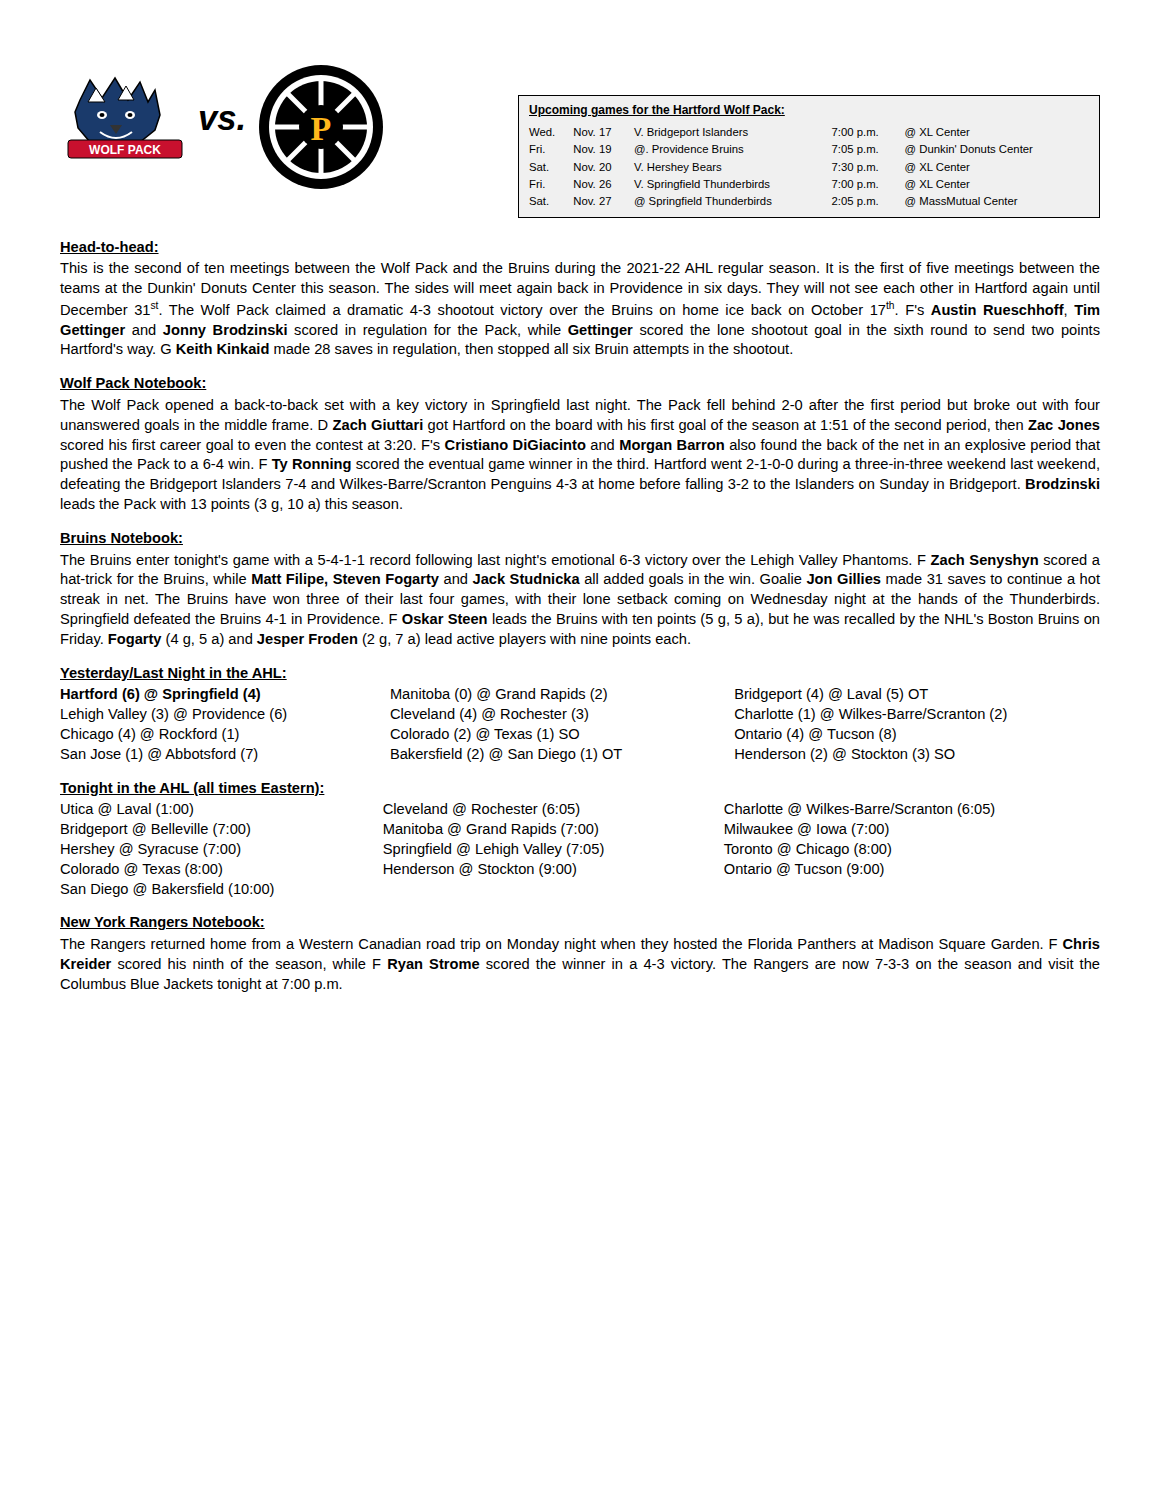WOLF PACK
vs.
P
Upcoming games for the Hartford Wolf Pack:
| Wed. | Nov. 17 | V. Bridgeport Islanders | 7:00 p.m. | @ XL Center |
| Fri. | Nov. 19 | @. Providence Bruins | 7:05 p.m. | @ Dunkin' Donuts Center |
| Sat. | Nov. 20 | V. Hershey Bears | 7:30 p.m. | @ XL Center |
| Fri. | Nov. 26 | V. Springfield Thunderbirds | 7:00 p.m. | @ XL Center |
| Sat. | Nov. 27 | @ Springfield Thunderbirds | 2:05 p.m. | @ MassMutual Center |
Head-to-head:
This is the second of ten meetings between the Wolf Pack and the Bruins during the 2021-22 AHL regular season. It is the first of five meetings between the teams at the Dunkin' Donuts Center this season. The sides will meet again back in Providence in six days. They will not see each other in Hartford again until December 31st. The Wolf Pack claimed a dramatic 4-3 shootout victory over the Bruins on home ice back on October 17th. F's Austin Rueschhoff, Tim Gettinger and Jonny Brodzinski scored in regulation for the Pack, while Gettinger scored the lone shootout goal in the sixth round to send two points Hartford's way. G Keith Kinkaid made 28 saves in regulation, then stopped all six Bruin attempts in the shootout.
Wolf Pack Notebook:
The Wolf Pack opened a back-to-back set with a key victory in Springfield last night. The Pack fell behind 2-0 after the first period but broke out with four unanswered goals in the middle frame. D Zach Giuttari got Hartford on the board with his first goal of the season at 1:51 of the second period, then Zac Jones scored his first career goal to even the contest at 3:20. F's Cristiano DiGiacinto and Morgan Barron also found the back of the net in an explosive period that pushed the Pack to a 6-4 win. F Ty Ronning scored the eventual game winner in the third. Hartford went 2-1-0-0 during a three-in-three weekend last weekend, defeating the Bridgeport Islanders 7-4 and Wilkes-Barre/Scranton Penguins 4-3 at home before falling 3-2 to the Islanders on Sunday in Bridgeport. Brodzinski leads the Pack with 13 points (3 g, 10 a) this season.
Bruins Notebook:
The Bruins enter tonight's game with a 5-4-1-1 record following last night's emotional 6-3 victory over the Lehigh Valley Phantoms. F Zach Senyshyn scored a hat-trick for the Bruins, while Matt Filipe, Steven Fogarty and Jack Studnicka all added goals in the win. Goalie Jon Gillies made 31 saves to continue a hot streak in net. The Bruins have won three of their last four games, with their lone setback coming on Wednesday night at the hands of the Thunderbirds. Springfield defeated the Bruins 4-1 in Providence. F Oskar Steen leads the Bruins with ten points (5 g, 5 a), but he was recalled by the NHL's Boston Bruins on Friday. Fogarty (4 g, 5 a) and Jesper Froden (2 g, 7 a) lead active players with nine points each.
Yesterday/Last Night in the AHL:
| Hartford (6) @ Springfield (4) | Manitoba (0) @ Grand Rapids (2) | Bridgeport (4) @ Laval (5) OT |
| Lehigh Valley (3) @ Providence (6) | Cleveland (4) @ Rochester (3) | Charlotte (1) @ Wilkes-Barre/Scranton (2) |
| Chicago (4) @ Rockford (1) | Colorado (2) @ Texas (1) SO | Ontario (4) @ Tucson (8) |
| San Jose (1) @ Abbotsford (7) | Bakersfield (2) @ San Diego (1) OT | Henderson (2) @ Stockton (3) SO |
Tonight in the AHL (all times Eastern):
| Utica @ Laval (1:00) | Cleveland @ Rochester (6:05) | Charlotte @ Wilkes-Barre/Scranton (6:05) |
| Bridgeport @ Belleville (7:00) | Manitoba @ Grand Rapids (7:00) | Milwaukee @ Iowa (7:00) |
| Hershey @ Syracuse (7:00) | Springfield @ Lehigh Valley (7:05) | Toronto @ Chicago (8:00) |
| Colorado @ Texas (8:00) | Henderson @ Stockton (9:00) | Ontario @ Tucson (9:00) |
| San Diego @ Bakersfield (10:00) | | |
New York Rangers Notebook:
The Rangers returned home from a Western Canadian road trip on Monday night when they hosted the Florida Panthers at Madison Square Garden. F Chris Kreider scored his ninth of the season, while F Ryan Strome scored the winner in a 4-3 victory. The Rangers are now 7-3-3 on the season and visit the Columbus Blue Jackets tonight at 7:00 p.m.